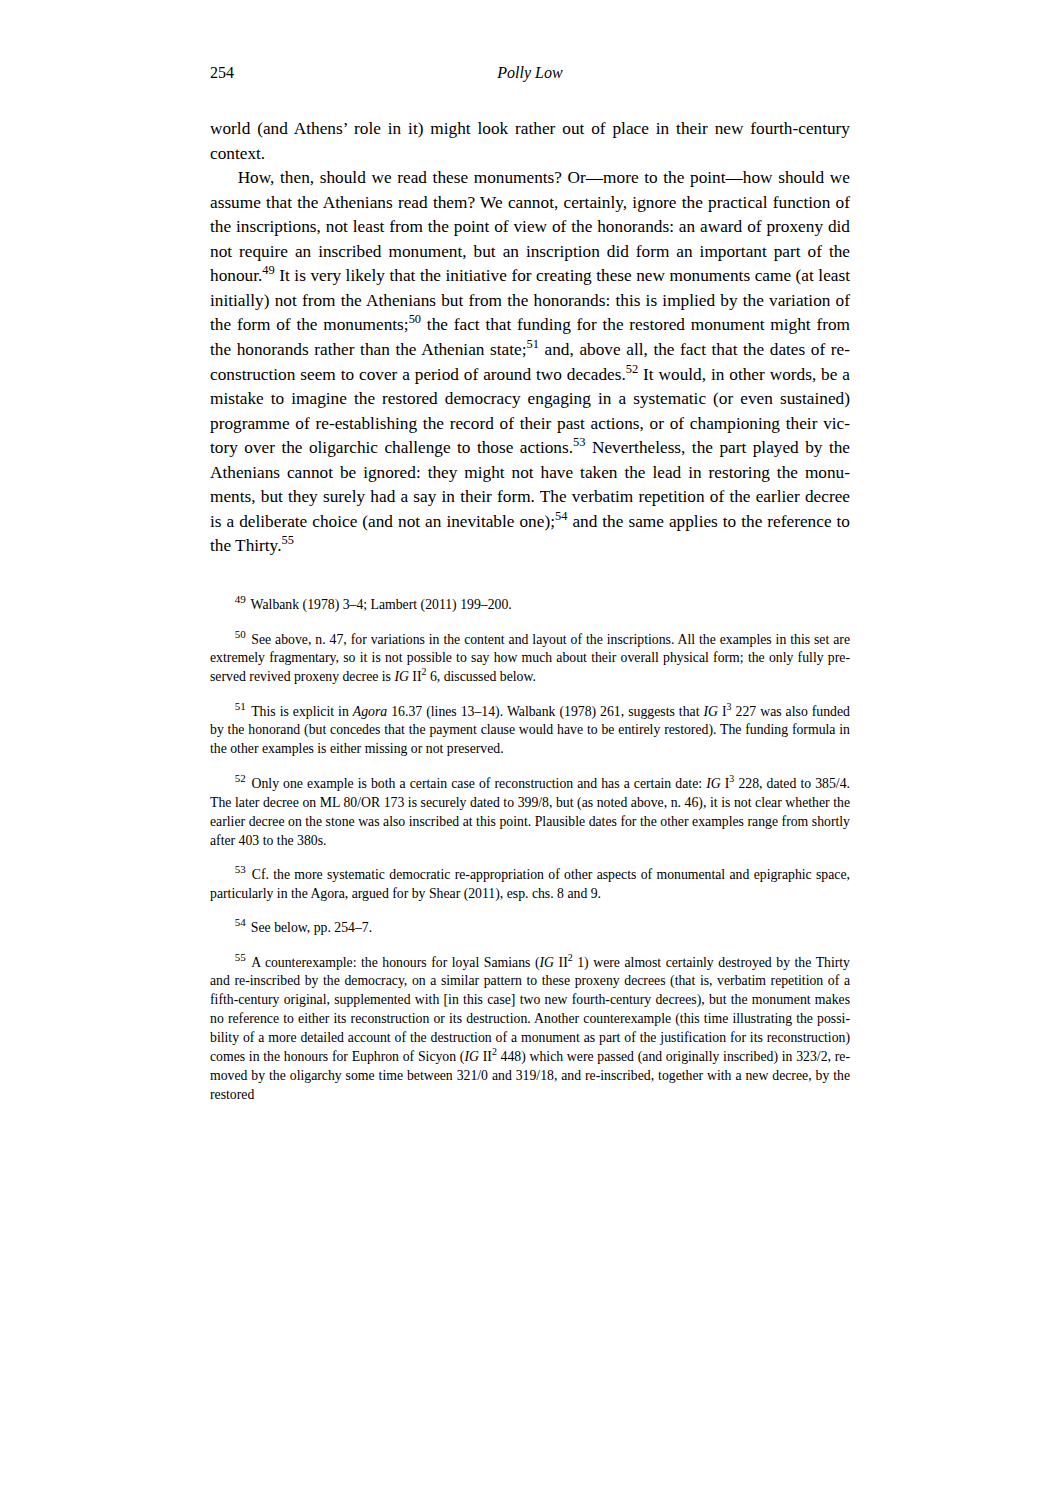254 Polly Low
world (and Athens’ role in it) might look rather out of place in their new fourth-century context.
How, then, should we read these monuments? Or—more to the point—how should we assume that the Athenians read them? We cannot, certainly, ignore the practical function of the inscriptions, not least from the point of view of the honorands: an award of proxeny did not require an inscribed monument, but an inscription did form an important part of the honour.49 It is very likely that the initiative for creating these new monuments came (at least initially) not from the Athenians but from the honorands: this is implied by the variation of the form of the monuments;50 the fact that funding for the restored monument might from the honorands rather than the Athenian state;51 and, above all, the fact that the dates of reconstruction seem to cover a period of around two decades.52 It would, in other words, be a mistake to imagine the restored democracy engaging in a systematic (or even sustained) programme of re-establishing the record of their past actions, or of championing their victory over the oligarchic challenge to those actions.53 Nevertheless, the part played by the Athenians cannot be ignored: they might not have taken the lead in restoring the monuments, but they surely had a say in their form. The verbatim repetition of the earlier decree is a deliberate choice (and not an inevitable one);54 and the same applies to the reference to the Thirty.55
49 Walbank (1978) 3–4; Lambert (2011) 199–200.
50 See above, n. 47, for variations in the content and layout of the inscriptions. All the examples in this set are extremely fragmentary, so it is not possible to say how much about their overall physical form; the only fully preserved revived proxeny decree is IG II2 6, discussed below.
51 This is explicit in Agora 16.37 (lines 13–14). Walbank (1978) 261, suggests that IG I3 227 was also funded by the honorand (but concedes that the payment clause would have to be entirely restored). The funding formula in the other examples is either missing or not preserved.
52 Only one example is both a certain case of reconstruction and has a certain date: IG I3 228, dated to 385/4. The later decree on ML 80/OR 173 is securely dated to 399/8, but (as noted above, n. 46), it is not clear whether the earlier decree on the stone was also inscribed at this point. Plausible dates for the other examples range from shortly after 403 to the 380s.
53 Cf. the more systematic democratic re-appropriation of other aspects of monumental and epigraphic space, particularly in the Agora, argued for by Shear (2011), esp. chs. 8 and 9.
54 See below, pp. 254–7.
55 A counterexample: the honours for loyal Samians (IG II2 1) were almost certainly destroyed by the Thirty and re-inscribed by the democracy, on a similar pattern to these proxeny decrees (that is, verbatim repetition of a fifth-century original, supplemented with [in this case] two new fourth-century decrees), but the monument makes no reference to either its reconstruction or its destruction. Another counterexample (this time illustrating the possibility of a more detailed account of the destruction of a monument as part of the justification for its reconstruction) comes in the honours for Euphron of Sicyon (IG II2 448) which were passed (and originally inscribed) in 323/2, removed by the oligarchy some time between 321/0 and 319/18, and re-inscribed, together with a new decree, by the restored